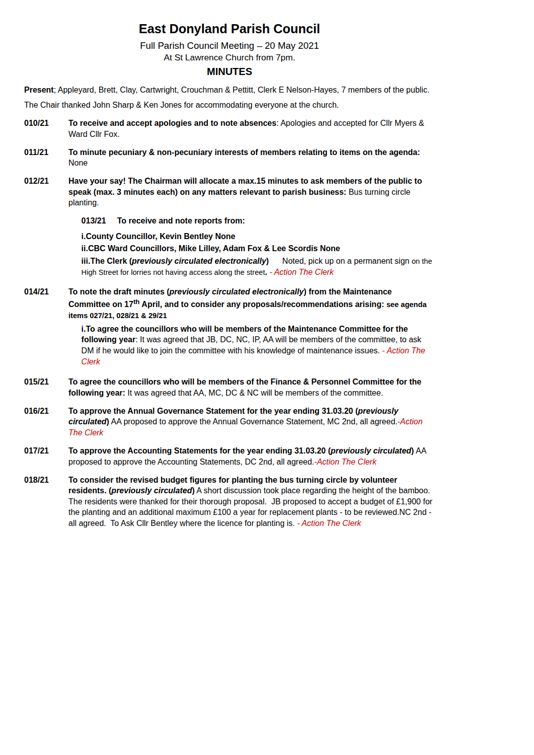East Donyland Parish Council
Full Parish Council Meeting – 20 May 2021
At St Lawrence Church from 7pm.
MINUTES
Present; Appleyard, Brett, Clay, Cartwright, Crouchman & Pettitt, Clerk E Nelson-Hayes, 7 members of the public.
The Chair thanked John Sharp & Ken Jones for accommodating everyone at the church.
010/21
To receive and accept apologies and to note absences: Apologies and accepted for Cllr Myers & Ward Cllr Fox.
011/21
To minute pecuniary & non-pecuniary interests of members relating to items on the agenda: None
012/21
Have your say! The Chairman will allocate a max.15 minutes to ask members of the public to speak (max. 3 minutes each) on any matters relevant to parish business: Bus turning circle planting.
013/21 To receive and note reports from:
i.County Councillor, Kevin Bentley None
ii.CBC Ward Councillors, Mike Lilley, Adam Fox & Lee Scordis None
iii.The Clerk (previously circulated electronically) Noted, pick up on a permanent sign on the High Street for lorries not having access along the street. - Action The Clerk
014/21
To note the draft minutes (previously circulated electronically) from the Maintenance Committee on 17th April, and to consider any proposals/recommendations arising: see agenda items 027/21, 028/21 & 29/21
i.To agree the councillors who will be members of the Maintenance Committee for the following year: It was agreed that JB, DC, NC, IP, AA will be members of the committee, to ask DM if he would like to join the committee with his knowledge of maintenance issues. - Action The Clerk
015/21
To agree the councillors who will be members of the Finance & Personnel Committee for the following year: It was agreed that AA, MC, DC & NC will be members of the committee.
016/21
To approve the Annual Governance Statement for the year ending 31.03.20 (previously circulated) AA proposed to approve the Annual Governance Statement, MC 2nd, all agreed.-Action The Clerk
017/21
To approve the Accounting Statements for the year ending 31.03.20 (previously circulated) AA proposed to approve the Accounting Statements, DC 2nd, all agreed.-Action The Clerk
018/21
To consider the revised budget figures for planting the bus turning circle by volunteer residents. (previously circulated) A short discussion took place regarding the height of the bamboo. The residents were thanked for their thorough proposal. JB proposed to accept a budget of £1,900 for the planting and an additional maximum £100 a year for replacement plants - to be reviewed.NC 2nd - all agreed. To Ask Cllr Bentley where the licence for planting is. - Action The Clerk